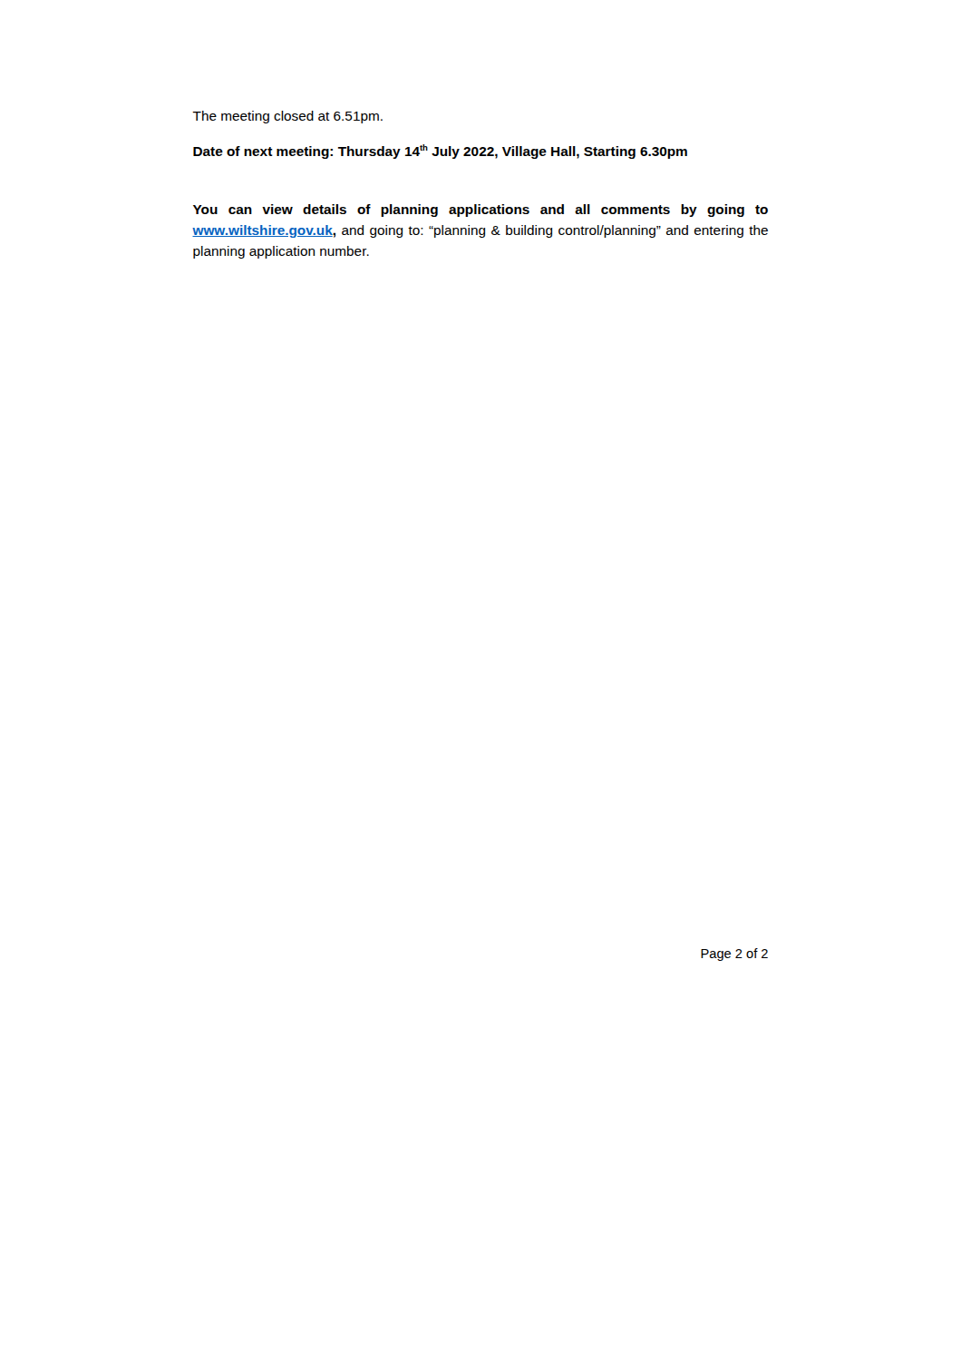The meeting closed at 6.51pm.
Date of next meeting: Thursday 14th July 2022, Village Hall, Starting 6.30pm
You can view details of planning applications and all comments by going to www.wiltshire.gov.uk, and going to: “planning & building control/planning” and entering the planning application number.
Page 2 of 2